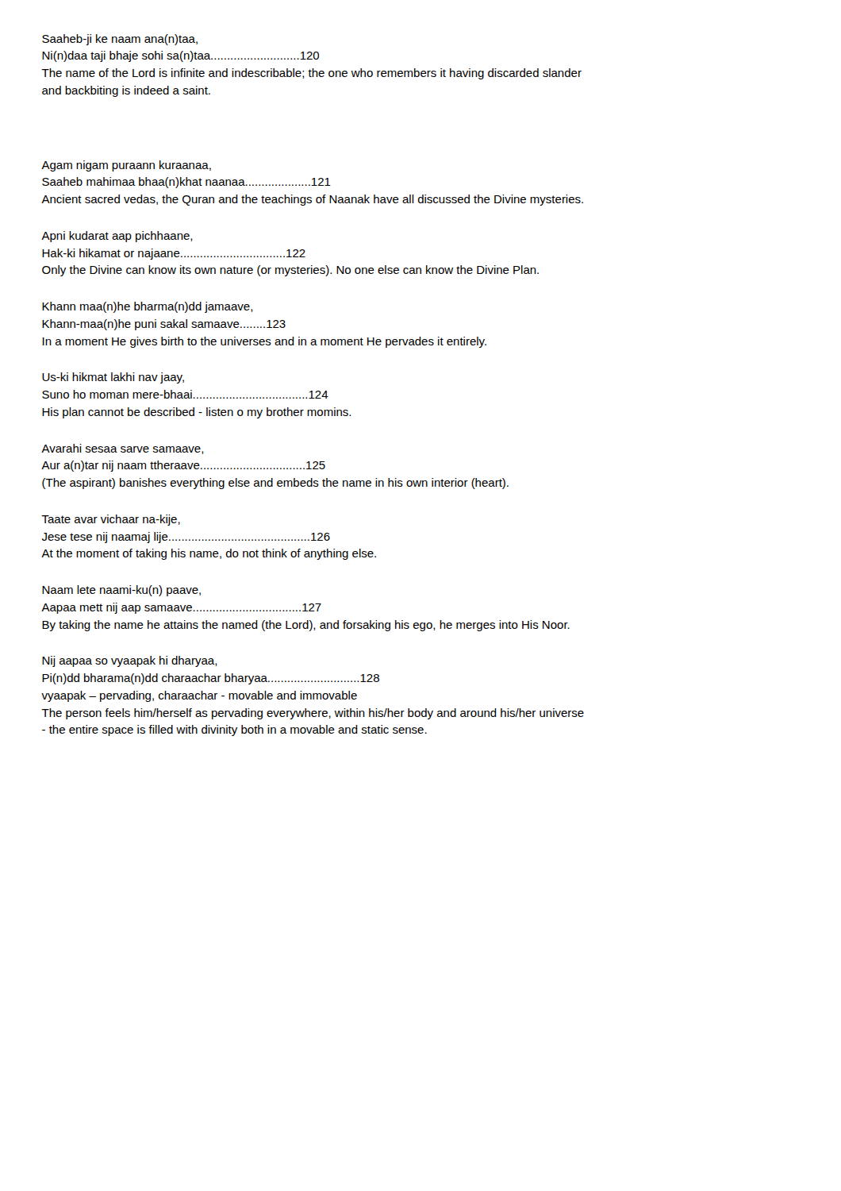Saaheb-ji ke naam ana(n)taa,
Ni(n)daa taji bhaje sohi sa(n)taa...........................120
The name of the Lord is infinite and indescribable; the one who remembers it having discarded slander and backbiting is indeed a saint.
Agam nigam puraann kuraanaa,
Saaheb mahimaa bhaa(n)khat naanaa....................121
Ancient sacred vedas, the Quran and the teachings of Naanak have all discussed the Divine mysteries.
Apni kudarat aap pichhaane,
Hak-ki hikamat or najaane................................122
Only the Divine can know its own nature (or mysteries). No one else can know the Divine Plan.
Khann maa(n)he bharma(n)dd jamaave,
Khann-maa(n)he puni sakal samaave........123
In a moment He gives birth to the universes and in a moment He pervades it entirely.
Us-ki hikmat lakhi nav jaay,
Suno ho moman mere-bhaai...................................124
His plan cannot be described - listen o my brother momins.
Avarahi sesaa sarve samaave,
Aur a(n)tar nij naam ttheraave................................125
(The aspirant) banishes everything else and embeds the name in his own interior (heart).
Taate avar vichaar na-kije,
Jese tese nij naamaj lije...........................................126
At the moment of taking his name, do not think of anything else.
Naam lete naami-ku(n) paave,
Aapaa mett nij aap samaave.................................127
By taking the name he attains the named (the Lord), and forsaking his ego, he merges into His Noor.
Nij aapaa so vyaapak hi dharyaa,
Pi(n)dd bharama(n)dd charaachar bharyaa............................128
vyaapak – pervading, charaachar - movable and immovable
The person feels him/herself as pervading everywhere, within his/her body and around his/her universe - the entire space is filled with divinity both in a movable and static sense.